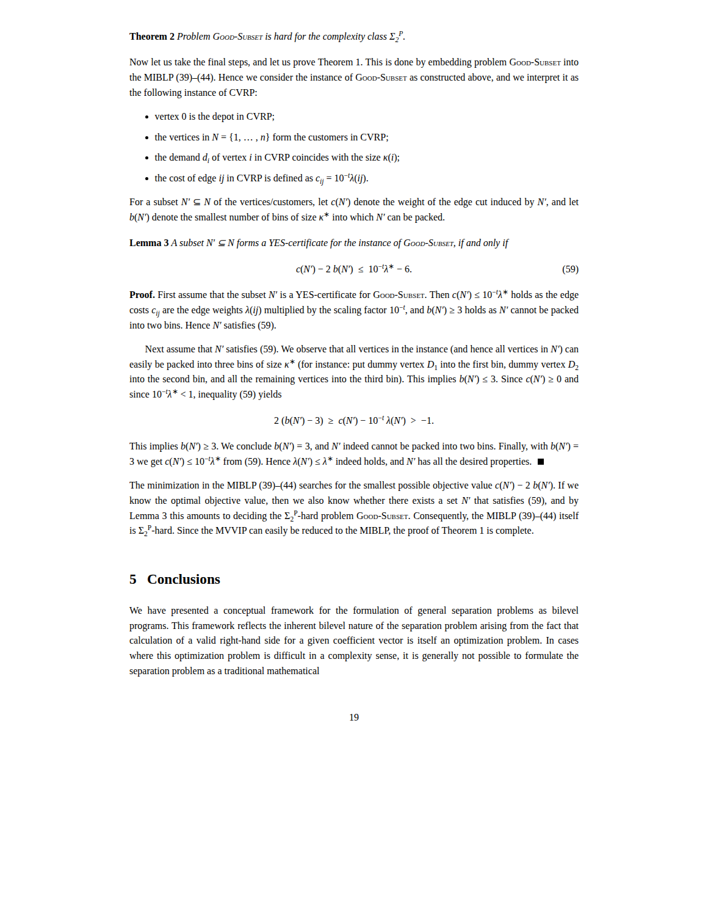Theorem 2 Problem Good-Subset is hard for the complexity class Σ2P.
Now let us take the final steps, and let us prove Theorem 1. This is done by embedding problem Good-Subset into the MIBLP (39)–(44). Hence we consider the instance of Good-Subset as constructed above, and we interpret it as the following instance of CVRP:
vertex 0 is the depot in CVRP;
the vertices in N = {1, … , n} form the customers in CVRP;
the demand di of vertex i in CVRP coincides with the size κ(i);
the cost of edge ij in CVRP is defined as cij = 10−tλ(ij).
For a subset N′ ⊆ N of the vertices/customers, let c(N′) denote the weight of the edge cut induced by N′, and let b(N′) denote the smallest number of bins of size κ∗ into which N′ can be packed.
Lemma 3 A subset N′ ⊆ N forms a YES-certificate for the instance of Good-Subset, if and only if
c(N′) − 2 b(N′) ≤ 10−tλ∗ − 6. (59)
Proof. First assume that the subset N′ is a YES-certificate for Good-Subset. Then c(N′) ≤ 10−tλ∗ holds as the edge costs cij are the edge weights λ(ij) multiplied by the scaling factor 10−t, and b(N′) ≥ 3 holds as N′ cannot be packed into two bins. Hence N′ satisfies (59).
Next assume that N′ satisfies (59). We observe that all vertices in the instance (and hence all vertices in N′) can easily be packed into three bins of size κ∗ (for instance: put dummy vertex D1 into the first bin, dummy vertex D2 into the second bin, and all the remaining vertices into the third bin). This implies b(N′) ≤ 3. Since c(N′) ≥ 0 and since 10−tλ∗ < 1, inequality (59) yields
2 (b(N′) − 3) ≥ c(N′) − 10−t λ(N′) > −1.
This implies b(N′) ≥ 3. We conclude b(N′) = 3, and N′ indeed cannot be packed into two bins. Finally, with b(N′) = 3 we get c(N′) ≤ 10−tλ∗ from (59). Hence λ(N′) ≤ λ∗ indeed holds, and N′ has all the desired properties.
The minimization in the MIBLP (39)–(44) searches for the smallest possible objective value c(N′) − 2 b(N′). If we know the optimal objective value, then we also know whether there exists a set N′ that satisfies (59), and by Lemma 3 this amounts to deciding the Σ2P-hard problem Good-Subset. Consequently, the MIBLP (39)–(44) itself is Σ2P-hard. Since the MVVIP can easily be reduced to the MIBLP, the proof of Theorem 1 is complete.
5 Conclusions
We have presented a conceptual framework for the formulation of general separation problems as bilevel programs. This framework reflects the inherent bilevel nature of the separation problem arising from the fact that calculation of a valid right-hand side for a given coefficient vector is itself an optimization problem. In cases where this optimization problem is difficult in a complexity sense, it is generally not possible to formulate the separation problem as a traditional mathematical
19